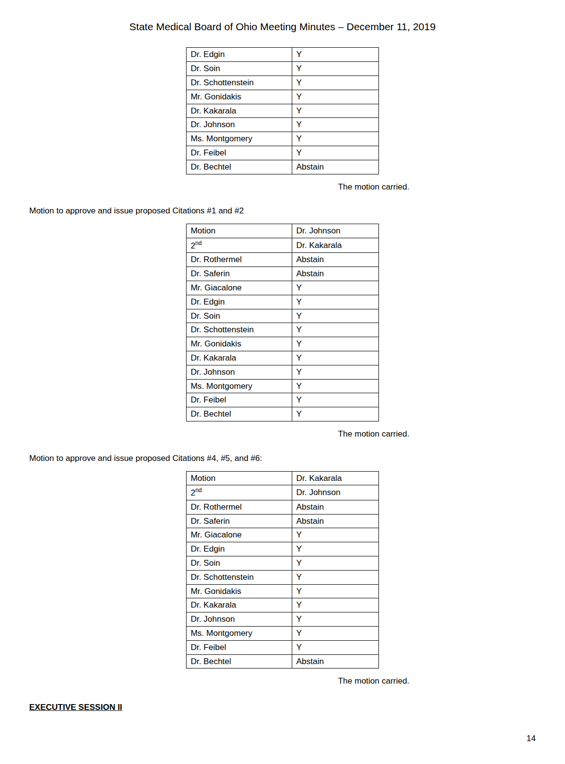State Medical Board of Ohio Meeting Minutes – December 11, 2019
| Dr. Edgin | Y |
| Dr. Soin | Y |
| Dr. Schottenstein | Y |
| Mr. Gonidakis | Y |
| Dr. Kakarala | Y |
| Dr. Johnson | Y |
| Ms. Montgomery | Y |
| Dr. Feibel | Y |
| Dr. Bechtel | Abstain |
The motion carried.
Motion to approve and issue proposed Citations #1 and #2
| Motion | Dr. Johnson |
| 2 nd | Dr. Kakarala |
| Dr. Rothermel | Abstain |
| Dr. Saferin | Abstain |
| Mr. Giacalone | Y |
| Dr. Edgin | Y |
| Dr. Soin | Y |
| Dr. Schottenstein | Y |
| Mr. Gonidakis | Y |
| Dr. Kakarala | Y |
| Dr. Johnson | Y |
| Ms. Montgomery | Y |
| Dr. Feibel | Y |
| Dr. Bechtel | Y |
The motion carried.
Motion to approve and issue proposed Citations #4, #5, and #6:
| Motion | Dr. Kakarala |
| 2 nd | Dr. Johnson |
| Dr. Rothermel | Abstain |
| Dr. Saferin | Abstain |
| Mr. Giacalone | Y |
| Dr. Edgin | Y |
| Dr. Soin | Y |
| Dr. Schottenstein | Y |
| Mr. Gonidakis | Y |
| Dr. Kakarala | Y |
| Dr. Johnson | Y |
| Ms. Montgomery | Y |
| Dr. Feibel | Y |
| Dr. Bechtel | Abstain |
The motion carried.
EXECUTIVE SESSION II
14